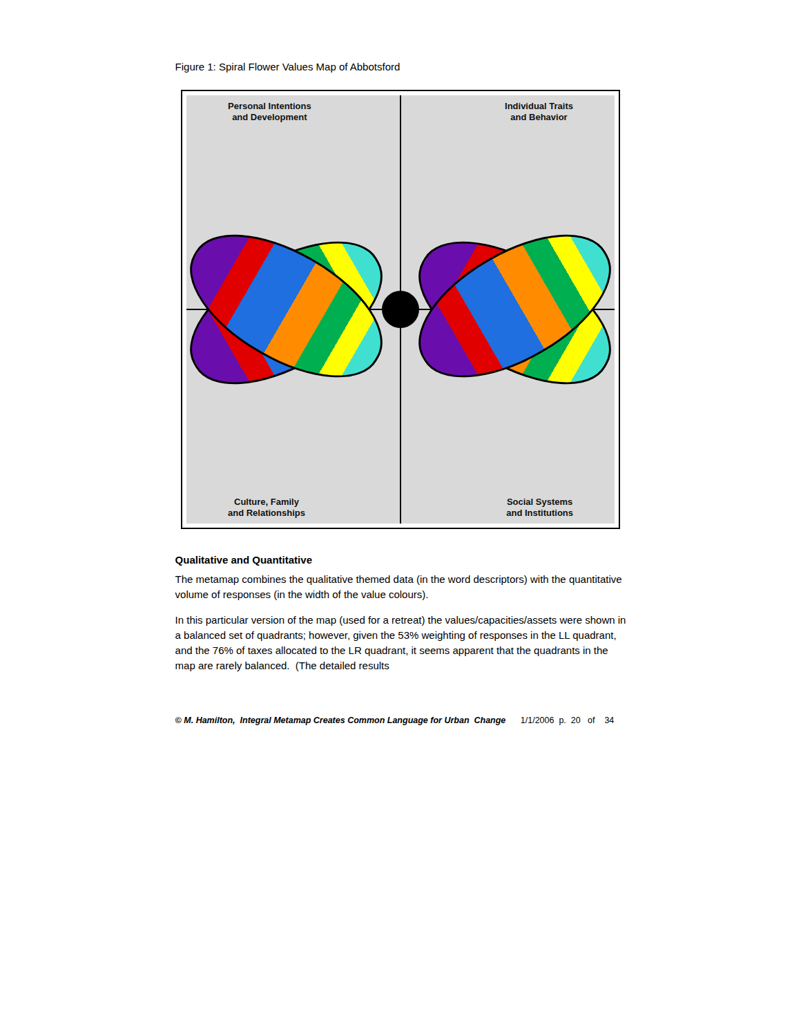Figure 1: Spiral Flower Values Map of Abbotsford
Personal Intentions
and Development
Individual Traits
and Behavior
Culture, Family
and Relationships
Social Systems
and Institutions
Qualitative and Quantitative
The metamap combines the qualitative themed data (in the word descriptors) with the quantitative volume of responses (in the width of the value colours).
In this particular version of the map (used for a retreat) the values/capacities/assets were shown in a balanced set of quadrants; however, given the 53% weighting of responses in the LL quadrant, and the 76% of taxes allocated to the LR quadrant, it seems apparent that the quadrants in the map are rarely balanced. (The detailed results
© M. Hamilton, Integral Metamap Creates Common Language for Urban Change 1/1/2006 p. 20 of 34